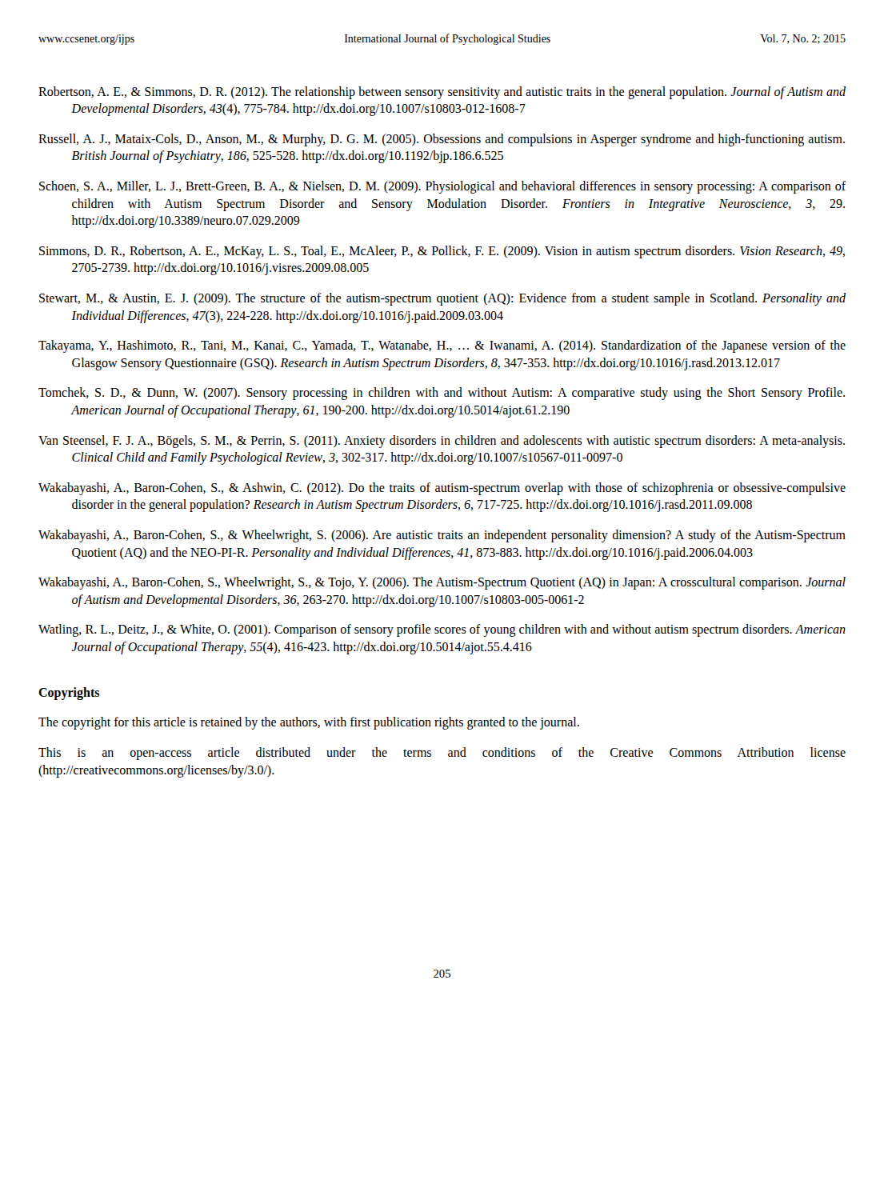www.ccsenet.org/ijps International Journal of Psychological Studies Vol. 7, No. 2; 2015
Robertson, A. E., & Simmons, D. R. (2012). The relationship between sensory sensitivity and autistic traits in the general population. Journal of Autism and Developmental Disorders, 43(4), 775-784. http://dx.doi.org/10.1007/s10803-012-1608-7
Russell, A. J., Mataix-Cols, D., Anson, M., & Murphy, D. G. M. (2005). Obsessions and compulsions in Asperger syndrome and high-functioning autism. British Journal of Psychiatry, 186, 525-528. http://dx.doi.org/10.1192/bjp.186.6.525
Schoen, S. A., Miller, L. J., Brett-Green, B. A., & Nielsen, D. M. (2009). Physiological and behavioral differences in sensory processing: A comparison of children with Autism Spectrum Disorder and Sensory Modulation Disorder. Frontiers in Integrative Neuroscience, 3, 29. http://dx.doi.org/10.3389/neuro.07.029.2009
Simmons, D. R., Robertson, A. E., McKay, L. S., Toal, E., McAleer, P., & Pollick, F. E. (2009). Vision in autism spectrum disorders. Vision Research, 49, 2705-2739. http://dx.doi.org/10.1016/j.visres.2009.08.005
Stewart, M., & Austin, E. J. (2009). The structure of the autism-spectrum quotient (AQ): Evidence from a student sample in Scotland. Personality and Individual Differences, 47(3), 224-228. http://dx.doi.org/10.1016/j.paid.2009.03.004
Takayama, Y., Hashimoto, R., Tani, M., Kanai, C., Yamada, T., Watanabe, H., … & Iwanami, A. (2014). Standardization of the Japanese version of the Glasgow Sensory Questionnaire (GSQ). Research in Autism Spectrum Disorders, 8, 347-353. http://dx.doi.org/10.1016/j.rasd.2013.12.017
Tomchek, S. D., & Dunn, W. (2007). Sensory processing in children with and without Autism: A comparative study using the Short Sensory Profile. American Journal of Occupational Therapy, 61, 190-200. http://dx.doi.org/10.5014/ajot.61.2.190
Van Steensel, F. J. A., Bögels, S. M., & Perrin, S. (2011). Anxiety disorders in children and adolescents with autistic spectrum disorders: A meta-analysis. Clinical Child and Family Psychological Review, 3, 302-317. http://dx.doi.org/10.1007/s10567-011-0097-0
Wakabayashi, A., Baron-Cohen, S., & Ashwin, C. (2012). Do the traits of autism-spectrum overlap with those of schizophrenia or obsessive-compulsive disorder in the general population? Research in Autism Spectrum Disorders, 6, 717-725. http://dx.doi.org/10.1016/j.rasd.2011.09.008
Wakabayashi, A., Baron-Cohen, S., & Wheelwright, S. (2006). Are autistic traits an independent personality dimension? A study of the Autism-Spectrum Quotient (AQ) and the NEO-PI-R. Personality and Individual Differences, 41, 873-883. http://dx.doi.org/10.1016/j.paid.2006.04.003
Wakabayashi, A., Baron-Cohen, S., Wheelwright, S., & Tojo, Y. (2006). The Autism-Spectrum Quotient (AQ) in Japan: A crosscultural comparison. Journal of Autism and Developmental Disorders, 36, 263-270. http://dx.doi.org/10.1007/s10803-005-0061-2
Watling, R. L., Deitz, J., & White, O. (2001). Comparison of sensory profile scores of young children with and without autism spectrum disorders. American Journal of Occupational Therapy, 55(4), 416-423. http://dx.doi.org/10.5014/ajot.55.4.416
Copyrights
The copyright for this article is retained by the authors, with first publication rights granted to the journal.
This is an open-access article distributed under the terms and conditions of the Creative Commons Attribution license (http://creativecommons.org/licenses/by/3.0/).
205